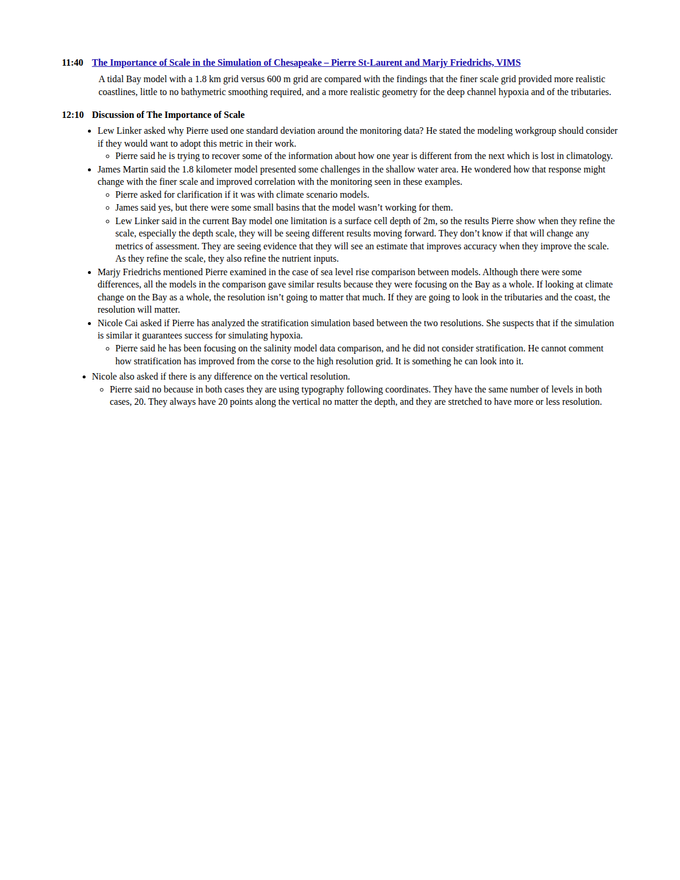11:40 The Importance of Scale in the Simulation of Chesapeake – Pierre St-Laurent and Marjy Friedrichs, VIMS
A tidal Bay model with a 1.8 km grid versus 600 m grid are compared with the findings that the finer scale grid provided more realistic coastlines, little to no bathymetric smoothing required, and a more realistic geometry for the deep channel hypoxia and of the tributaries.
12:10 Discussion of The Importance of Scale
Lew Linker asked why Pierre used one standard deviation around the monitoring data? He stated the modeling workgroup should consider if they would want to adopt this metric in their work.
Pierre said he is trying to recover some of the information about how one year is different from the next which is lost in climatology.
James Martin said the 1.8 kilometer model presented some challenges in the shallow water area. He wondered how that response might change with the finer scale and improved correlation with the monitoring seen in these examples.
Pierre asked for clarification if it was with climate scenario models.
James said yes, but there were some small basins that the model wasn’t working for them.
Lew Linker said in the current Bay model one limitation is a surface cell depth of 2m, so the results Pierre show when they refine the scale, especially the depth scale, they will be seeing different results moving forward. They don’t know if that will change any metrics of assessment. They are seeing evidence that they will see an estimate that improves accuracy when they improve the scale. As they refine the scale, they also refine the nutrient inputs.
Marjy Friedrichs mentioned Pierre examined in the case of sea level rise comparison between models. Although there were some differences, all the models in the comparison gave similar results because they were focusing on the Bay as a whole. If looking at climate change on the Bay as a whole, the resolution isn’t going to matter that much. If they are going to look in the tributaries and the coast, the resolution will matter.
Nicole Cai asked if Pierre has analyzed the stratification simulation based between the two resolutions. She suspects that if the simulation is similar it guarantees success for simulating hypoxia.
Pierre said he has been focusing on the salinity model data comparison, and he did not consider stratification. He cannot comment how stratification has improved from the corse to the high resolution grid. It is something he can look into it.
Nicole also asked if there is any difference on the vertical resolution.
Pierre said no because in both cases they are using typography following coordinates. They have the same number of levels in both cases, 20. They always have 20 points along the vertical no matter the depth, and they are stretched to have more or less resolution.